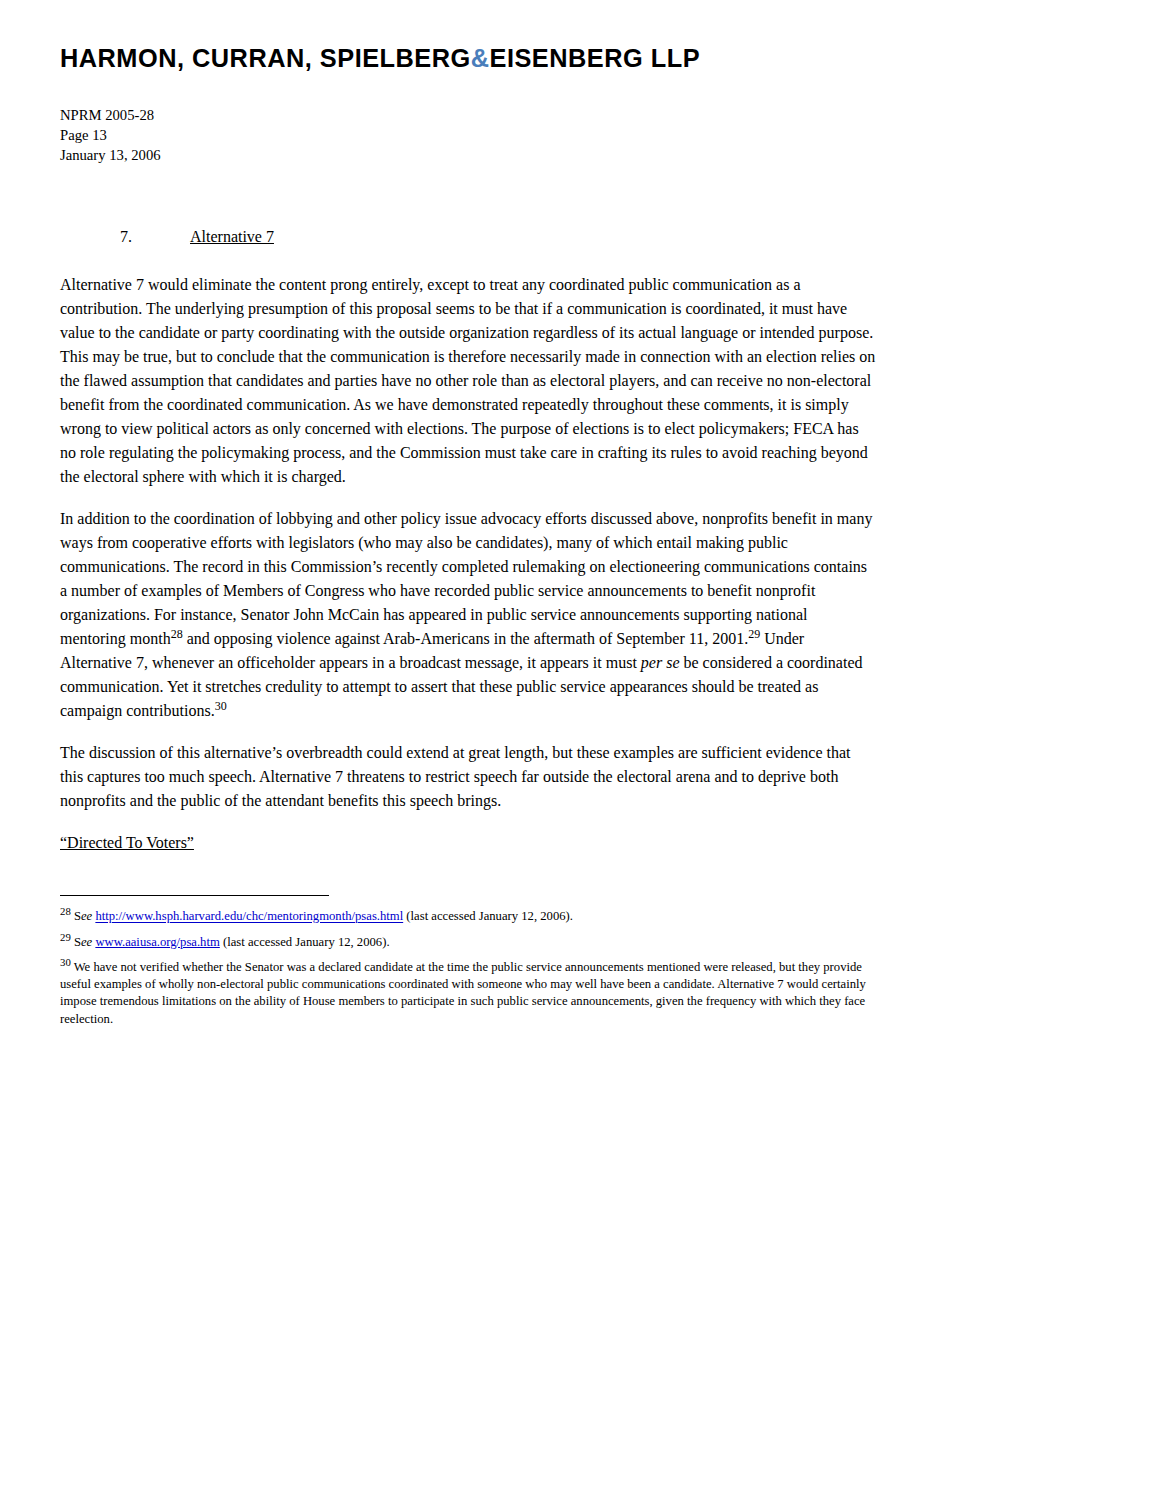HARMON, CURRAN, SPIELBERG&EISENBERG LLP
NPRM 2005-28
Page 13
January 13, 2006
7. Alternative 7
Alternative 7 would eliminate the content prong entirely, except to treat any coordinated public communication as a contribution. The underlying presumption of this proposal seems to be that if a communication is coordinated, it must have value to the candidate or party coordinating with the outside organization regardless of its actual language or intended purpose. This may be true, but to conclude that the communication is therefore necessarily made in connection with an election relies on the flawed assumption that candidates and parties have no other role than as electoral players, and can receive no non-electoral benefit from the coordinated communication. As we have demonstrated repeatedly throughout these comments, it is simply wrong to view political actors as only concerned with elections. The purpose of elections is to elect policymakers; FECA has no role regulating the policymaking process, and the Commission must take care in crafting its rules to avoid reaching beyond the electoral sphere with which it is charged.
In addition to the coordination of lobbying and other policy issue advocacy efforts discussed above, nonprofits benefit in many ways from cooperative efforts with legislators (who may also be candidates), many of which entail making public communications. The record in this Commission’s recently completed rulemaking on electioneering communications contains a number of examples of Members of Congress who have recorded public service announcements to benefit nonprofit organizations. For instance, Senator John McCain has appeared in public service announcements supporting national mentoring month28 and opposing violence against Arab-Americans in the aftermath of September 11, 2001.29 Under Alternative 7, whenever an officeholder appears in a broadcast message, it appears it must per se be considered a coordinated communication. Yet it stretches credulity to attempt to assert that these public service appearances should be treated as campaign contributions.30
The discussion of this alternative’s overbreadth could extend at great length, but these examples are sufficient evidence that this captures too much speech. Alternative 7 threatens to restrict speech far outside the electoral arena and to deprive both nonprofits and the public of the attendant benefits this speech brings.
“Directed To Voters”
28 See http://www.hsph.harvard.edu/chc/mentoringmonth/psas.html (last accessed January 12, 2006).
29 See www.aaiusa.org/psa.htm (last accessed January 12, 2006).
30 We have not verified whether the Senator was a declared candidate at the time the public service announcements mentioned were released, but they provide useful examples of wholly non-electoral public communications coordinated with someone who may well have been a candidate. Alternative 7 would certainly impose tremendous limitations on the ability of House members to participate in such public service announcements, given the frequency with which they face reelection.